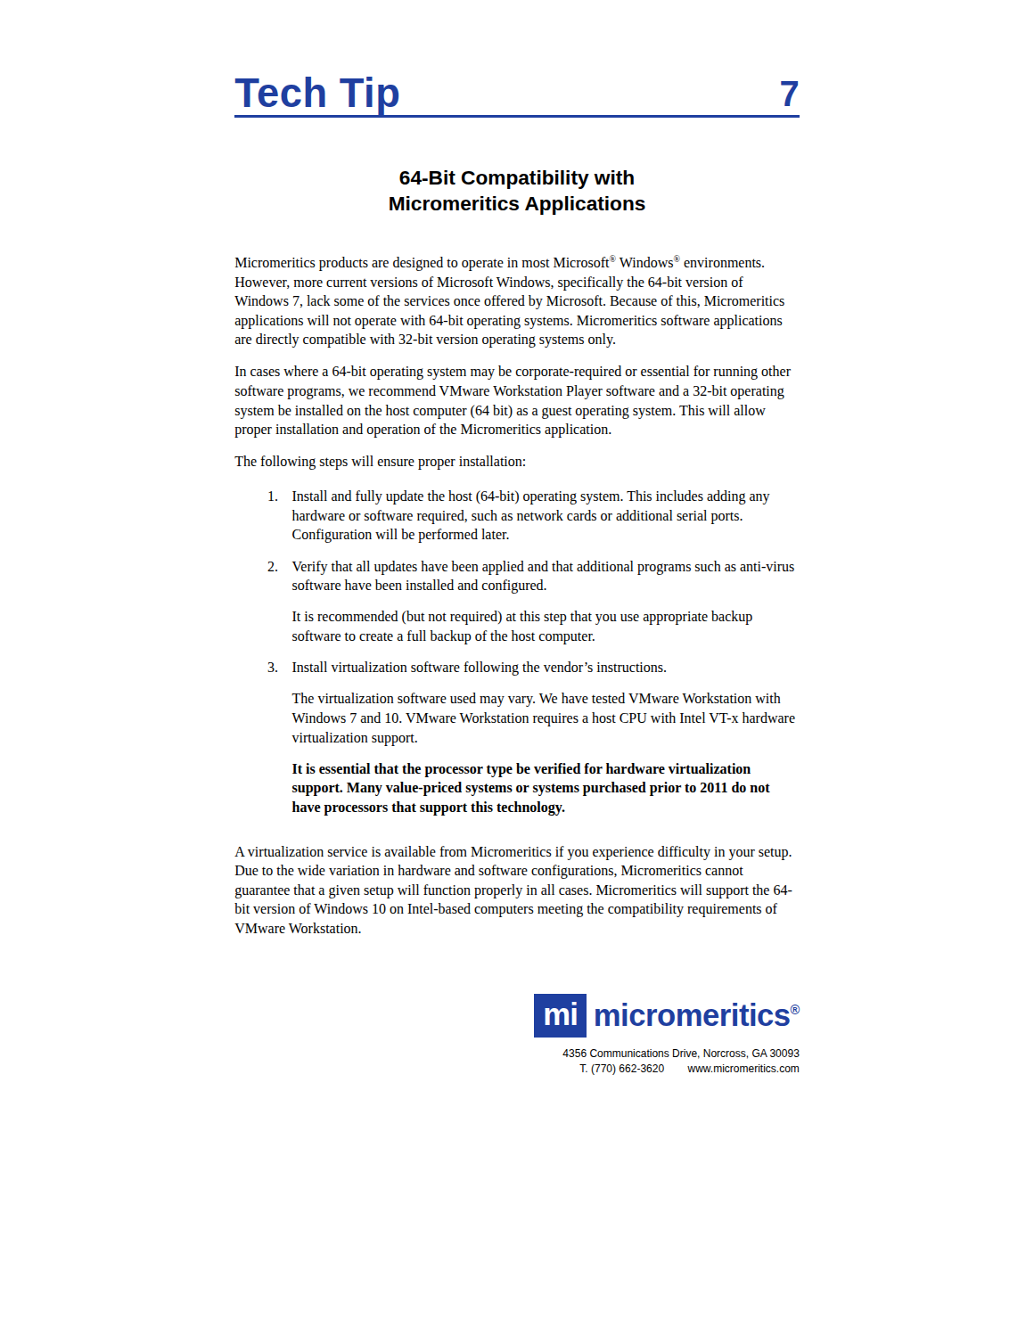Tech Tip
7
64-Bit Compatibility with
Micromeritics Applications
Micromeritics products are designed to operate in most Microsoft® Windows® environments. However, more current versions of Microsoft Windows, specifically the 64-bit version of Windows 7, lack some of the services once offered by Microsoft. Because of this, Micromeritics applications will not operate with 64-bit operating systems. Micromeritics software applications are directly compatible with 32-bit version operating systems only.
In cases where a 64-bit operating system may be corporate-required or essential for running other software programs, we recommend VMware Workstation Player software and a 32-bit operating system be installed on the host computer (64 bit) as a guest operating system. This will allow proper installation and operation of the Micromeritics application.
The following steps will ensure proper installation:
Install and fully update the host (64-bit) operating system. This includes adding any hardware or software required, such as network cards or additional serial ports. Configuration will be performed later.
Verify that all updates have been applied and that additional programs such as anti-virus software have been installed and configured.
It is recommended (but not required) at this step that you use appropriate backup software to create a full backup of the host computer.
Install virtualization software following the vendor’s instructions.
The virtualization software used may vary. We have tested VMware Workstation with Windows 7 and 10. VMware Workstation requires a host CPU with Intel VT-x hardware virtualization support.
It is essential that the processor type be verified for hardware virtualization support. Many value-priced systems or systems purchased prior to 2011 do not have processors that support this technology.
A virtualization service is available from Micromeritics if you experience difficulty in your setup. Due to the wide variation in hardware and software configurations, Micromeritics cannot guarantee that a given setup will function properly in all cases. Micromeritics will support the 64-bit version of Windows 10 on Intel-based computers meeting the compatibility requirements of VMware Workstation.
mi
micromeritics®
4356 Communications Drive, Norcross, GA 30093
T. (770) 662-3620 www.micromeritics.com